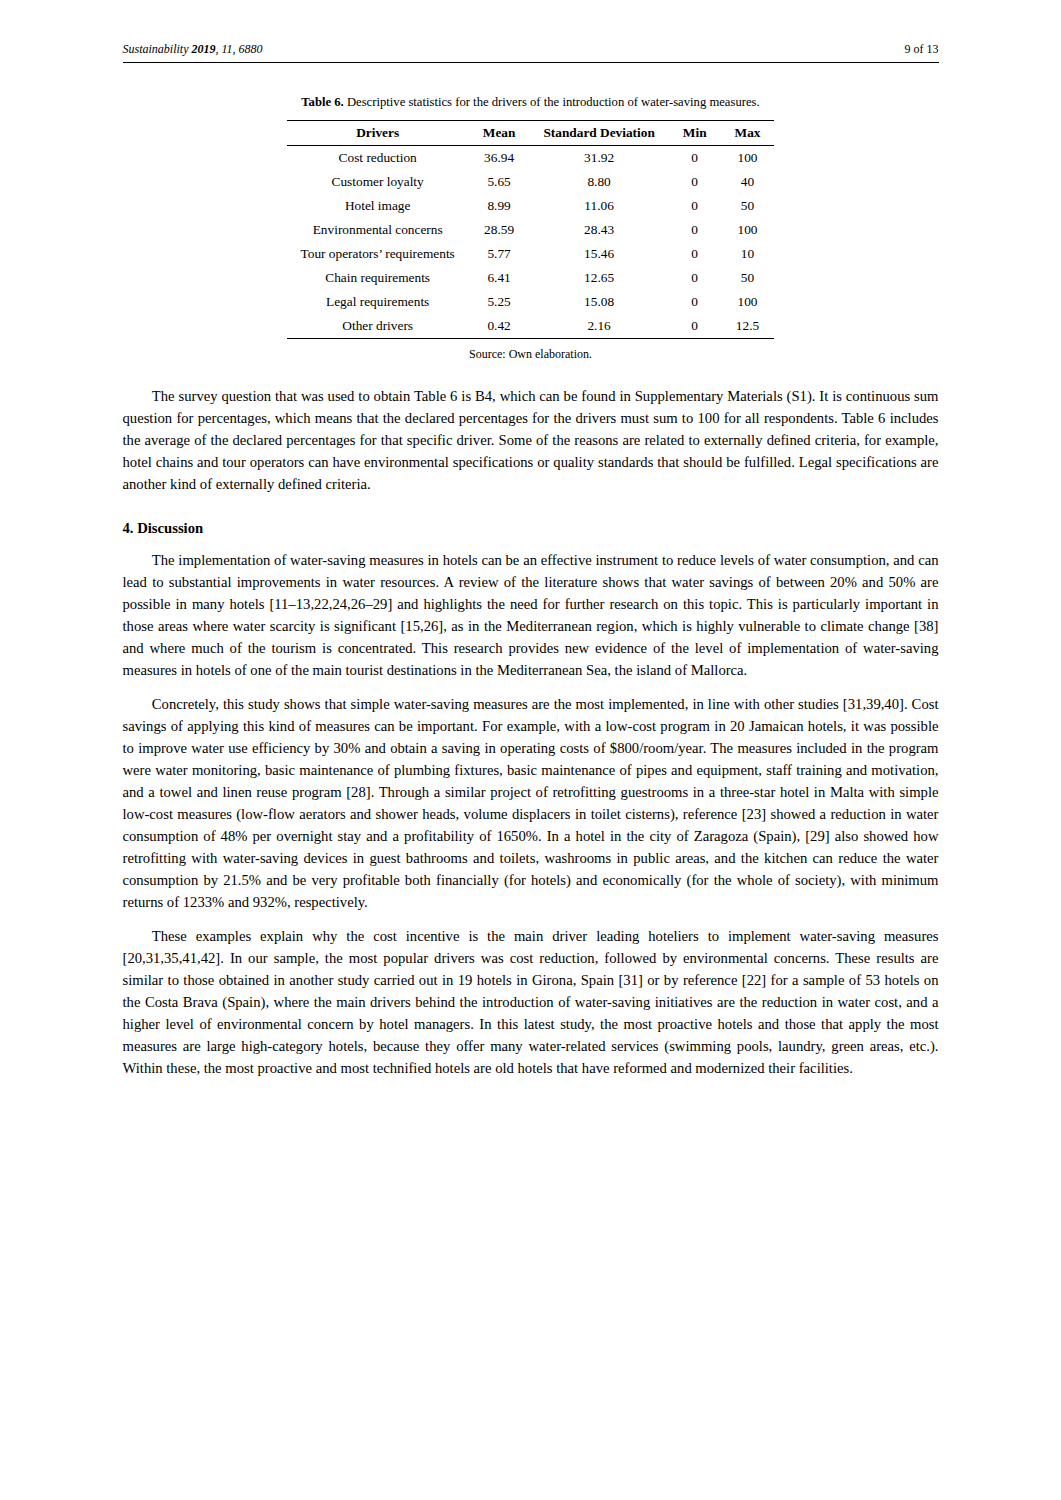Sustainability 2019, 11, 6880 9 of 13
Table 6. Descriptive statistics for the drivers of the introduction of water-saving measures.
| Drivers | Mean | Standard Deviation | Min | Max |
| --- | --- | --- | --- | --- |
| Cost reduction | 36.94 | 31.92 | 0 | 100 |
| Customer loyalty | 5.65 | 8.80 | 0 | 40 |
| Hotel image | 8.99 | 11.06 | 0 | 50 |
| Environmental concerns | 28.59 | 28.43 | 0 | 100 |
| Tour operators’ requirements | 5.77 | 15.46 | 0 | 10 |
| Chain requirements | 6.41 | 12.65 | 0 | 50 |
| Legal requirements | 5.25 | 15.08 | 0 | 100 |
| Other drivers | 0.42 | 2.16 | 0 | 12.5 |
Source: Own elaboration.
The survey question that was used to obtain Table 6 is B4, which can be found in Supplementary Materials (S1). It is continuous sum question for percentages, which means that the declared percentages for the drivers must sum to 100 for all respondents. Table 6 includes the average of the declared percentages for that specific driver. Some of the reasons are related to externally defined criteria, for example, hotel chains and tour operators can have environmental specifications or quality standards that should be fulfilled. Legal specifications are another kind of externally defined criteria.
4. Discussion
The implementation of water-saving measures in hotels can be an effective instrument to reduce levels of water consumption, and can lead to substantial improvements in water resources. A review of the literature shows that water savings of between 20% and 50% are possible in many hotels [11–13,22,24,26–29] and highlights the need for further research on this topic. This is particularly important in those areas where water scarcity is significant [15,26], as in the Mediterranean region, which is highly vulnerable to climate change [38] and where much of the tourism is concentrated. This research provides new evidence of the level of implementation of water-saving measures in hotels of one of the main tourist destinations in the Mediterranean Sea, the island of Mallorca.
Concretely, this study shows that simple water-saving measures are the most implemented, in line with other studies [31,39,40]. Cost savings of applying this kind of measures can be important. For example, with a low-cost program in 20 Jamaican hotels, it was possible to improve water use efficiency by 30% and obtain a saving in operating costs of $800/room/year. The measures included in the program were water monitoring, basic maintenance of plumbing fixtures, basic maintenance of pipes and equipment, staff training and motivation, and a towel and linen reuse program [28]. Through a similar project of retrofitting guestrooms in a three-star hotel in Malta with simple low-cost measures (low-flow aerators and shower heads, volume displacers in toilet cisterns), reference [23] showed a reduction in water consumption of 48% per overnight stay and a profitability of 1650%. In a hotel in the city of Zaragoza (Spain), [29] also showed how retrofitting with water-saving devices in guest bathrooms and toilets, washrooms in public areas, and the kitchen can reduce the water consumption by 21.5% and be very profitable both financially (for hotels) and economically (for the whole of society), with minimum returns of 1233% and 932%, respectively.
These examples explain why the cost incentive is the main driver leading hoteliers to implement water-saving measures [20,31,35,41,42]. In our sample, the most popular drivers was cost reduction, followed by environmental concerns. These results are similar to those obtained in another study carried out in 19 hotels in Girona, Spain [31] or by reference [22] for a sample of 53 hotels on the Costa Brava (Spain), where the main drivers behind the introduction of water-saving initiatives are the reduction in water cost, and a higher level of environmental concern by hotel managers. In this latest study, the most proactive hotels and those that apply the most measures are large high-category hotels, because they offer many water-related services (swimming pools, laundry, green areas, etc.). Within these, the most proactive and most technified hotels are old hotels that have reformed and modernized their facilities.